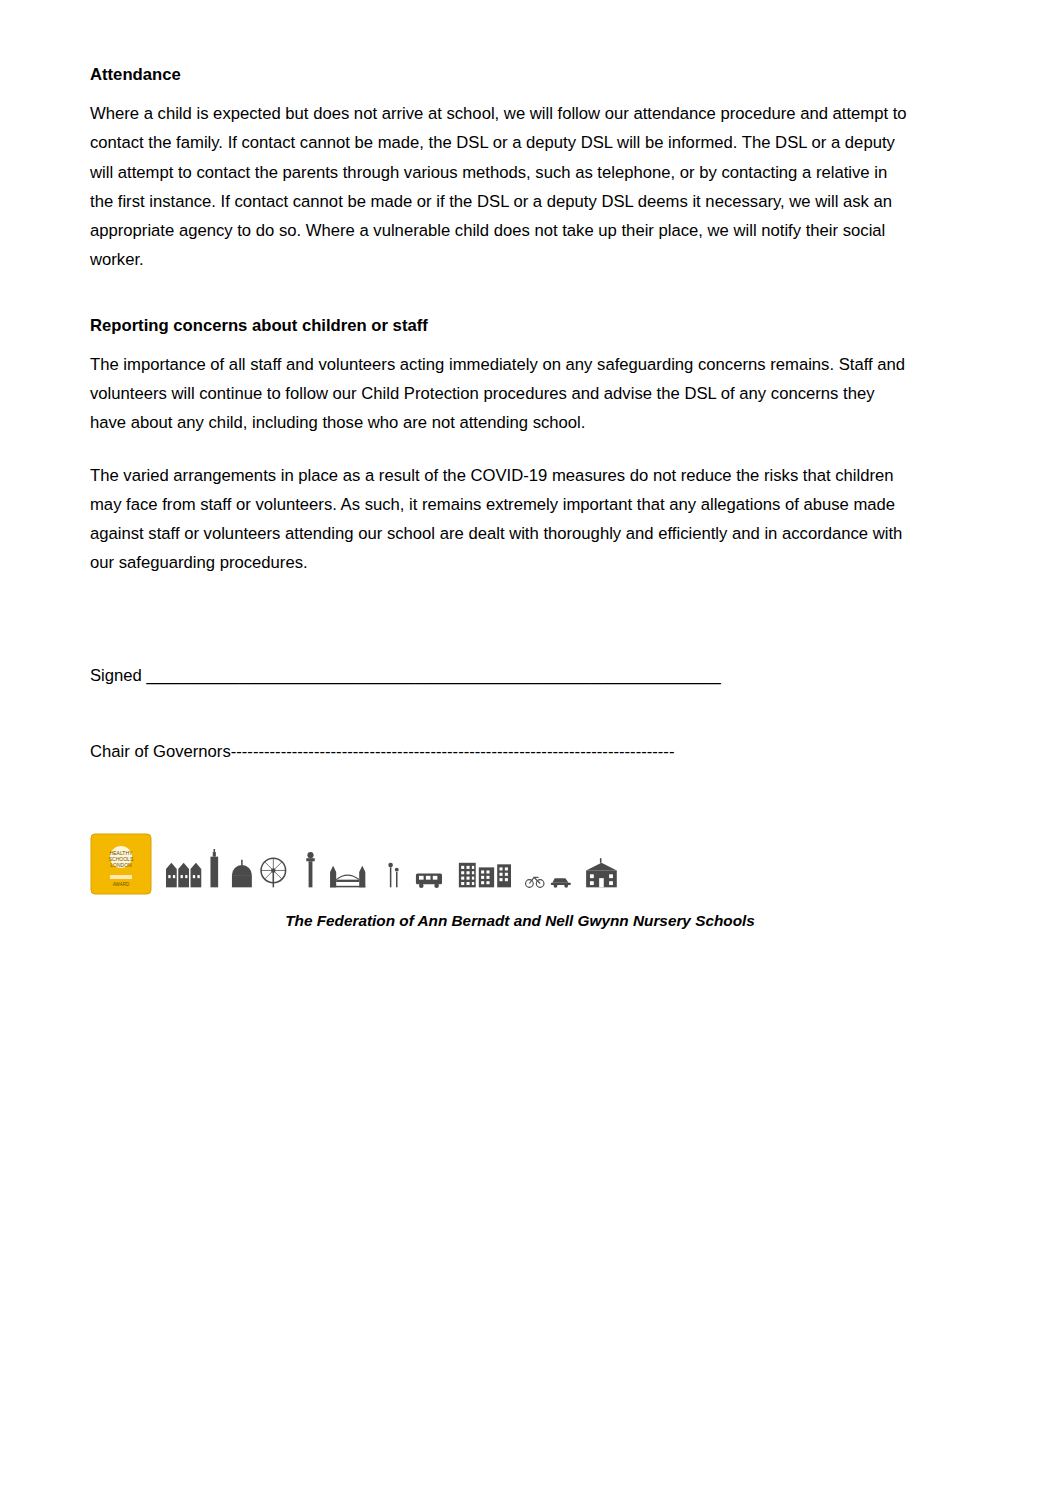Attendance
Where a child is expected but does not arrive at school, we will follow our attendance procedure and attempt to contact the family. If contact cannot be made, the DSL or a deputy DSL will be informed. The DSL or a deputy will attempt to contact the parents through various methods, such as telephone, or by contacting a relative in the first instance. If contact cannot be made or if the DSL or a deputy DSL deems it necessary, we will ask an appropriate agency to do so. Where a vulnerable child does not take up their place, we will notify their social worker.
Reporting concerns about children or staff
The importance of all staff and volunteers acting immediately on any safeguarding concerns remains. Staff and volunteers will continue to follow our Child Protection procedures and advise the DSL of any concerns they have about any child, including those who are not attending school.
The varied arrangements in place as a result of the COVID-19 measures do not reduce the risks that children may face from staff or volunteers. As such, it remains extremely important that any allegations of abuse made against staff or volunteers attending our school are dealt with thoroughly and efficiently and in accordance with our safeguarding procedures.
Signed ______________________________________________________________
Chair of Governors--------------------------------------------------------------------------------
HEALTHY SCHOOLS LONDON AWARD
The Federation of Ann Bernadt and Nell Gwynn Nursery Schools